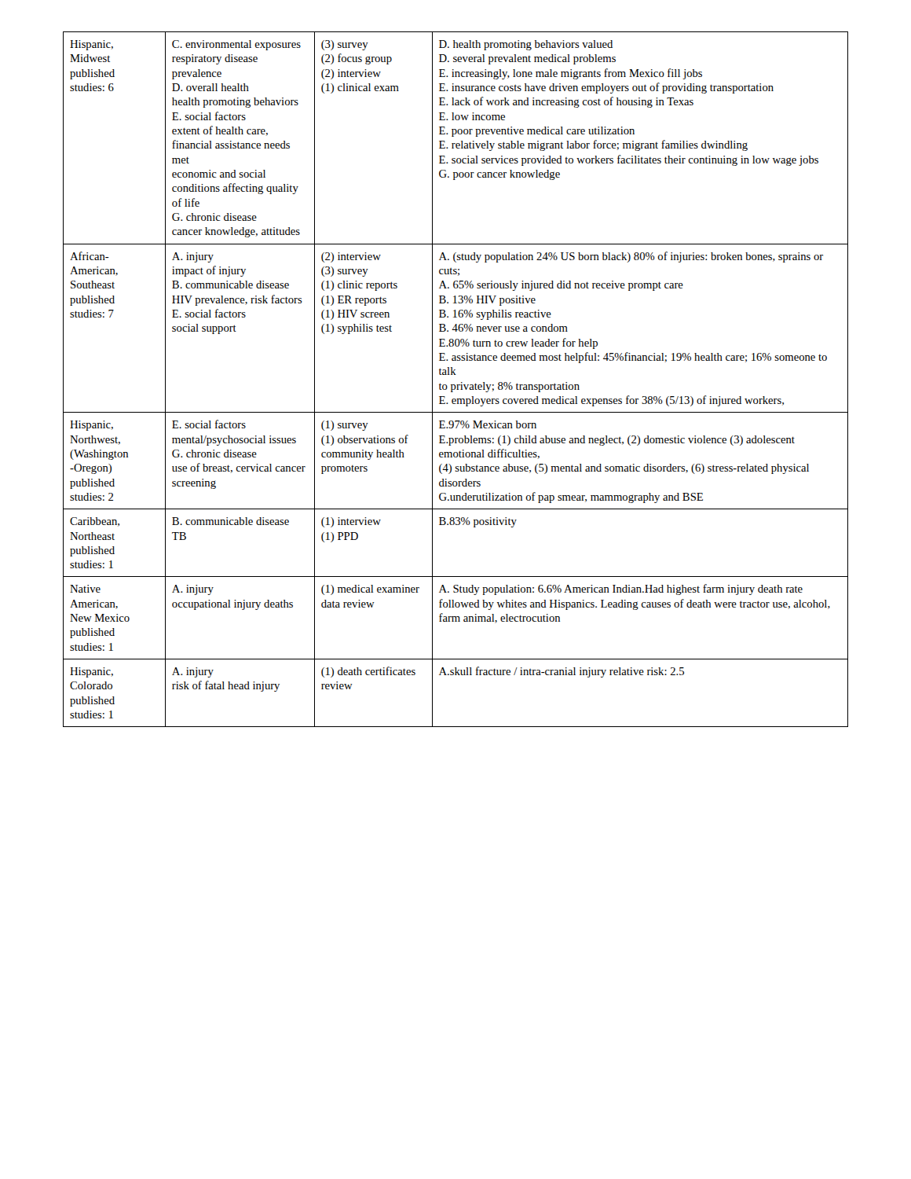| Hispanic, Midwest published studies: 6 | C. environmental exposures respiratory disease prevalence D. overall health health promoting behaviors E. social factors extent of health care, financial assistance needs met economic and social conditions affecting quality of life G. chronic disease cancer knowledge, attitudes | (3) survey (2) focus group (2) interview (1) clinical exam | D. health promoting behaviors valued D. several prevalent medical problems E. increasingly, lone male migrants from Mexico fill jobs E. insurance costs have driven employers out of providing transportation E. lack of work and increasing cost of housing in Texas E. low income E. poor preventive medical care utilization E. relatively stable migrant labor force; migrant families dwindling E. social services provided to workers facilitates their continuing in low wage jobs G. poor cancer knowledge |
| African- American, Southeast published studies: 7 | A. injury impact of injury B. communicable disease HIV prevalence, risk factors E. social factors social support | (2) interview (3) survey (1) clinic reports (1) ER reports (1) HIV screen (1) syphilis test | A. (study population 24% US born black) 80% of injuries: broken bones, sprains or cuts; A. 65% seriously injured did not receive prompt care B. 13% HIV positive B. 16% syphilis reactive B. 46% never use a condom E.80% turn to crew leader for help E. assistance deemed most helpful: 45%financial; 19% health care; 16% someone to talk to privately; 8% transportation E. employers covered medical expenses for 38% (5/13) of injured workers, |
| Hispanic, Northwest, (Washington -Oregon) published studies: 2 | E. social factors mental/psychosocial issues G. chronic disease use of breast, cervical cancer screening | (1) survey (1) observations of community health promoters | E.97% Mexican born E.problems: (1) child abuse and neglect, (2) domestic violence (3) adolescent emotional difficulties, (4) substance abuse, (5) mental and somatic disorders, (6) stress-related physical disorders G.underutilization of pap smear, mammography and BSE |
| Caribbean, Northeast published studies: 1 | B. communicable disease TB | (1) interview (1) PPD | B.83% positivity |
| Native American, New Mexico published studies: 1 | A. injury occupational injury deaths | (1) medical examiner data review | A. Study population: 6.6% American Indian.Had highest farm injury death rate followed by whites and Hispanics. Leading causes of death were tractor use, alcohol, farm animal, electrocution |
| Hispanic, Colorado published studies: 1 | A. injury risk of fatal head injury | (1) death certificates review | A.skull fracture / intra-cranial injury relative risk: 2.5 |